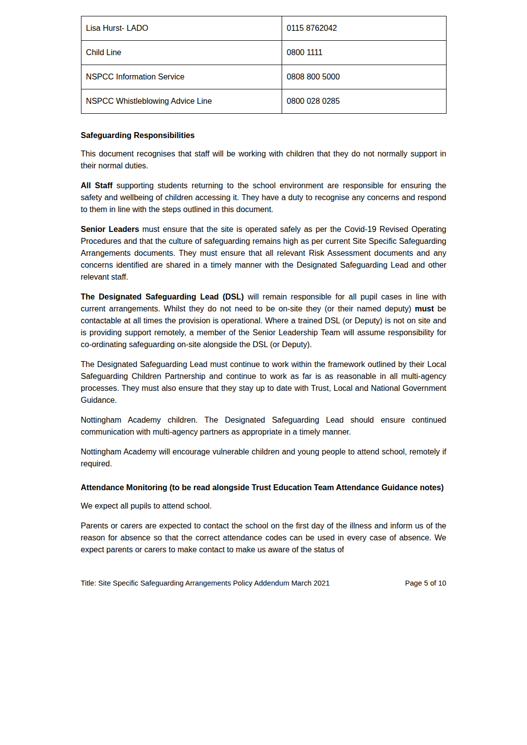| Lisa Hurst- LADO | 0115 8762042 |
| Child Line | 0800 1111 |
| NSPCC Information Service | 0808 800 5000 |
| NSPCC Whistleblowing Advice Line | 0800 028 0285 |
Safeguarding Responsibilities
This document recognises that staff will be working with children that they do not normally support in their normal duties.
All Staff supporting students returning to the school environment are responsible for ensuring the safety and wellbeing of children accessing it. They have a duty to recognise any concerns and respond to them in line with the steps outlined in this document.
Senior Leaders must ensure that the site is operated safely as per the Covid-19 Revised Operating Procedures and that the culture of safeguarding remains high as per current Site Specific Safeguarding Arrangements documents. They must ensure that all relevant Risk Assessment documents and any concerns identified are shared in a timely manner with the Designated Safeguarding Lead and other relevant staff.
The Designated Safeguarding Lead (DSL) will remain responsible for all pupil cases in line with current arrangements. Whilst they do not need to be on-site they (or their named deputy) must be contactable at all times the provision is operational. Where a trained DSL (or Deputy) is not on site and is providing support remotely, a member of the Senior Leadership Team will assume responsibility for co-ordinating safeguarding on-site alongside the DSL (or Deputy).
The Designated Safeguarding Lead must continue to work within the framework outlined by their Local Safeguarding Children Partnership and continue to work as far is as reasonable in all multi-agency processes. They must also ensure that they stay up to date with Trust, Local and National Government Guidance.
Nottingham Academy children. The Designated Safeguarding Lead should ensure continued communication with multi-agency partners as appropriate in a timely manner.
Nottingham Academy will encourage vulnerable children and young people to attend school, remotely if required.
Attendance Monitoring (to be read alongside Trust Education Team Attendance Guidance notes)
We expect all pupils to attend school.
Parents or carers are expected to contact the school on the first day of the illness and inform us of the reason for absence so that the correct attendance codes can be used in every case of absence. We expect parents or carers to make contact to make us aware of the status of
Title: Site Specific Safeguarding Arrangements Policy Addendum March 2021 Page 5 of 10